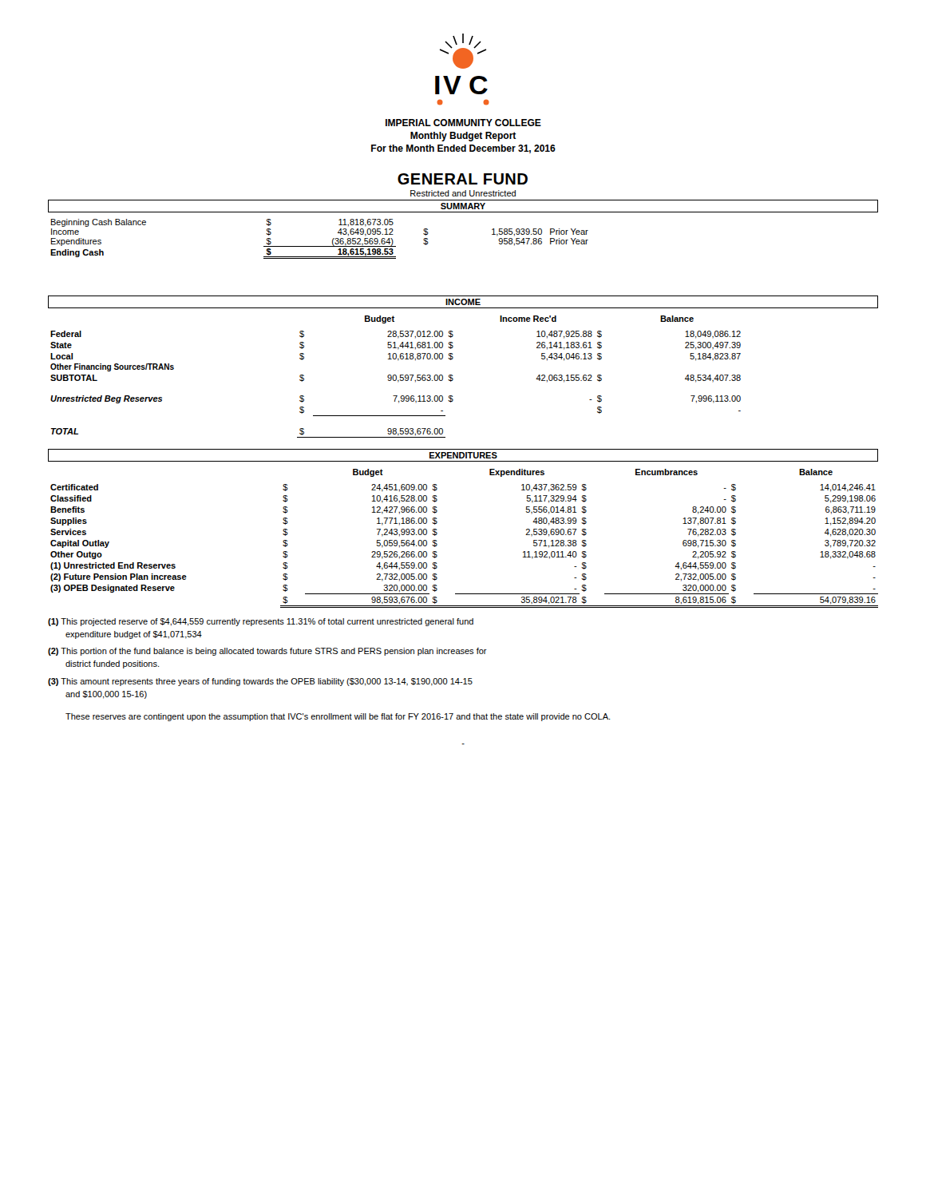I V C
IMPERIAL COMMUNITY COLLEGE
Monthly Budget Report
For the Month Ended December 31, 2016
GENERAL FUND
Restricted and Unrestricted
SUMMARY
| Beginning Cash Balance | $ | 11,818,673.05 | | | | | |
| Income | $ | 43,649,095.12 | | $ | 1,585,939.50 | Prior Year | |
| Expenditures | $ | (36,852,569.64) | | $ | 958,547.86 | Prior Year | |
| Ending Cash | $ | 18,615,198.53 | | | | | |
INCOME
| | | Budget | | Income Rec'd | | Balance | |
| Federal | $ | 28,537,012.00 | $ | 10,487,925.88 | $ | 18,049,086.12 | |
| State | $ | 51,441,681.00 | $ | 26,141,183.61 | $ | 25,300,497.39 | |
| Local | $ | 10,618,870.00 | $ | 5,434,046.13 | $ | 5,184,823.87 | |
| Other Financing Sources/TRANs | | | | | | | |
| SUBTOTAL | $ | 90,597,563.00 | $ | 42,063,155.62 | $ | 48,534,407.38 | |
| Unrestricted Beg Reserves | $ | 7,996,113.00 | $ | - | $ | 7,996,113.00 | |
| | $ | - | | | $ | - | |
| TOTAL | $ | 98,593,676.00 | | | | | |
EXPENDITURES
| | | Budget | | Expenditures | | Encumbrances | | Balance |
| Certificated | $ | 24,451,609.00 | $ | 10,437,362.59 | $ | - | $ | 14,014,246.41 |
| Classified | $ | 10,416,528.00 | $ | 5,117,329.94 | $ | - | $ | 5,299,198.06 |
| Benefits | $ | 12,427,966.00 | $ | 5,556,014.81 | $ | 8,240.00 | $ | 6,863,711.19 |
| Supplies | $ | 1,771,186.00 | $ | 480,483.99 | $ | 137,807.81 | $ | 1,152,894.20 |
| Services | $ | 7,243,993.00 | $ | 2,539,690.67 | $ | 76,282.03 | $ | 4,628,020.30 |
| Capital Outlay | $ | 5,059,564.00 | $ | 571,128.38 | $ | 698,715.30 | $ | 3,789,720.32 |
| Other Outgo | $ | 29,526,266.00 | $ | 11,192,011.40 | $ | 2,205.92 | $ | 18,332,048.68 |
| (1) Unrestricted End Reserves | $ | 4,644,559.00 | $ | - | $ | 4,644,559.00 | $ | - |
| (2) Future Pension Plan increase | $ | 2,732,005.00 | $ | - | $ | 2,732,005.00 | $ | - |
| (3) OPEB Designated Reserve | $ | 320,000.00 | $ | - | $ | 320,000.00 | $ | - |
| | $ | 98,593,676.00 | $ | 35,894,021.78 | $ | 8,619,815.06 | $ | 54,079,839.16 |
(1) This projected reserve of $4,644,559 currently represents 11.31% of total current unrestricted general fund expenditure budget of $41,071,534
(2) This portion of the fund balance is being allocated towards future STRS and PERS pension plan increases for district funded positions.
(3) This amount represents three years of funding towards the OPEB liability ($30,000 13-14, $190,000 14-15 and $100,000 15-16)
These reserves are contingent upon the assumption that IVC's enrollment will be flat for FY 2016-17 and that the state will provide no COLA.
-